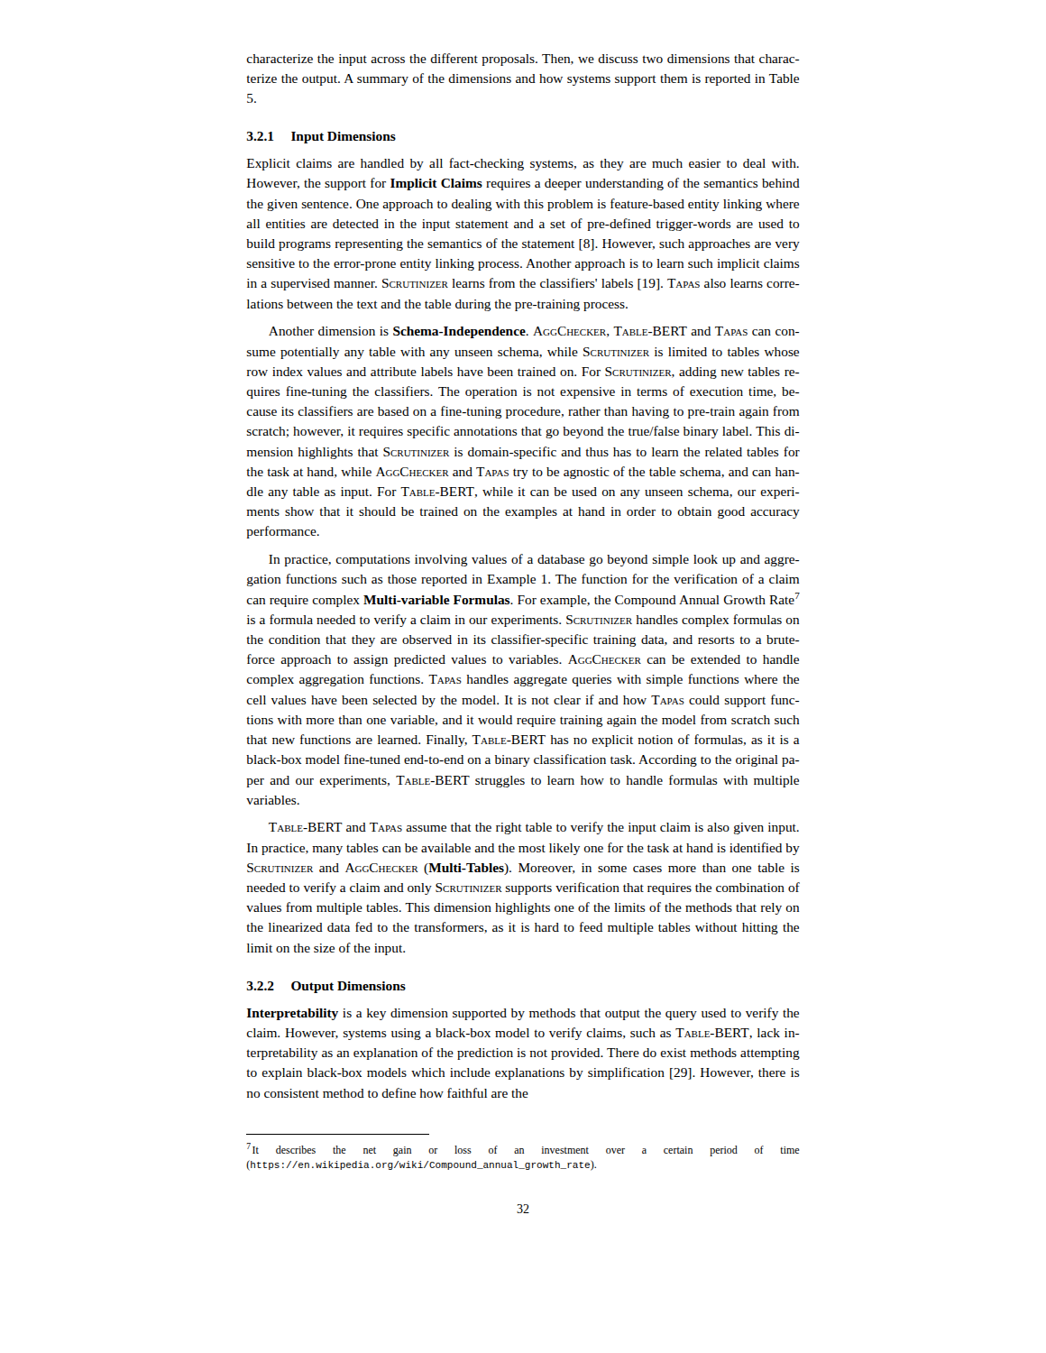characterize the input across the different proposals. Then, we discuss two dimensions that characterize the output. A summary of the dimensions and how systems support them is reported in Table 5.
3.2.1 Input Dimensions
Explicit claims are handled by all fact-checking systems, as they are much easier to deal with. However, the support for Implicit Claims requires a deeper understanding of the semantics behind the given sentence. One approach to dealing with this problem is feature-based entity linking where all entities are detected in the input statement and a set of pre-defined trigger-words are used to build programs representing the semantics of the statement [8]. However, such approaches are very sensitive to the error-prone entity linking process. Another approach is to learn such implicit claims in a supervised manner. Scrutinizer learns from the classifiers' labels [19]. Tapas also learns correlations between the text and the table during the pre-training process.
Another dimension is Schema-Independence. AggChecker, Table-BERT and Tapas can consume potentially any table with any unseen schema, while Scrutinizer is limited to tables whose row index values and attribute labels have been trained on. For Scrutinizer, adding new tables requires fine-tuning the classifiers. The operation is not expensive in terms of execution time, because its classifiers are based on a fine-tuning procedure, rather than having to pre-train again from scratch; however, it requires specific annotations that go beyond the true/false binary label. This dimension highlights that Scrutinizer is domain-specific and thus has to learn the related tables for the task at hand, while AggChecker and Tapas try to be agnostic of the table schema, and can handle any table as input. For Table-BERT, while it can be used on any unseen schema, our experiments show that it should be trained on the examples at hand in order to obtain good accuracy performance.
In practice, computations involving values of a database go beyond simple look up and aggregation functions such as those reported in Example 1. The function for the verification of a claim can require complex Multi-variable Formulas. For example, the Compound Annual Growth Rate7 is a formula needed to verify a claim in our experiments. Scrutinizer handles complex formulas on the condition that they are observed in its classifier-specific training data, and resorts to a brute-force approach to assign predicted values to variables. AggChecker can be extended to handle complex aggregation functions. Tapas handles aggregate queries with simple functions where the cell values have been selected by the model. It is not clear if and how Tapas could support functions with more than one variable, and it would require training again the model from scratch such that new functions are learned. Finally, Table-BERT has no explicit notion of formulas, as it is a black-box model fine-tuned end-to-end on a binary classification task. According to the original paper and our experiments, Table-BERT struggles to learn how to handle formulas with multiple variables.
Table-BERT and Tapas assume that the right table to verify the input claim is also given input. In practice, many tables can be available and the most likely one for the task at hand is identified by Scrutinizer and AggChecker (Multi-Tables). Moreover, in some cases more than one table is needed to verify a claim and only Scrutinizer supports verification that requires the combination of values from multiple tables. This dimension highlights one of the limits of the methods that rely on the linearized data fed to the transformers, as it is hard to feed multiple tables without hitting the limit on the size of the input.
3.2.2 Output Dimensions
Interpretability is a key dimension supported by methods that output the query used to verify the claim. However, systems using a black-box model to verify claims, such as Table-BERT, lack interpretability as an explanation of the prediction is not provided. There do exist methods attempting to explain black-box models which include explanations by simplification [29]. However, there is no consistent method to define how faithful are the
7 It describes the net gain or loss of an investment over a certain period of time (https://en.wikipedia.org/wiki/Compound_annual_growth_rate).
32